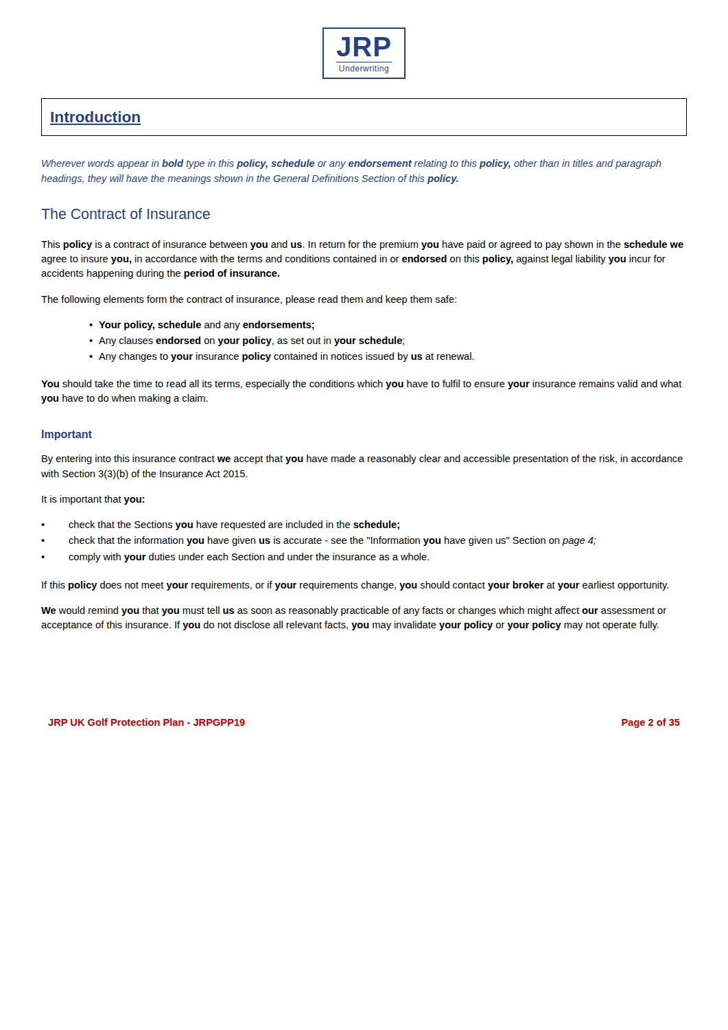JRP Underwriting
Introduction
Wherever words appear in bold type in this policy, schedule or any endorsement relating to this policy, other than in titles and paragraph headings, they will have the meanings shown in the General Definitions Section of this policy.
The Contract of Insurance
This policy is a contract of insurance between you and us. In return for the premium you have paid or agreed to pay shown in the schedule we agree to insure you, in accordance with the terms and conditions contained in or endorsed on this policy, against legal liability you incur for accidents happening during the period of insurance.
The following elements form the contract of insurance, please read them and keep them safe:
Your policy, schedule and any endorsements;
Any clauses endorsed on your policy, as set out in your schedule;
Any changes to your insurance policy contained in notices issued by us at renewal.
You should take the time to read all its terms, especially the conditions which you have to fulfil to ensure your insurance remains valid and what you have to do when making a claim.
Important
By entering into this insurance contract we accept that you have made a reasonably clear and accessible presentation of the risk, in accordance with Section 3(3)(b) of the Insurance Act 2015.
It is important that you:
| • | check that the Sections you have requested are included in the schedule; |
| • | check that the information you have given us is accurate - see the "Information you have given us" Section on page 4; |
| • | comply with your duties under each Section and under the insurance as a whole. |
If this policy does not meet your requirements, or if your requirements change, you should contact your broker at your earliest opportunity.
We would remind you that you must tell us as soon as reasonably practicable of any facts or changes which might affect our assessment or acceptance of this insurance. If you do not disclose all relevant facts, you may invalidate your policy or your policy may not operate fully.
JRP UK Golf Protection Plan - JRPGPP19
Page 2 of 35